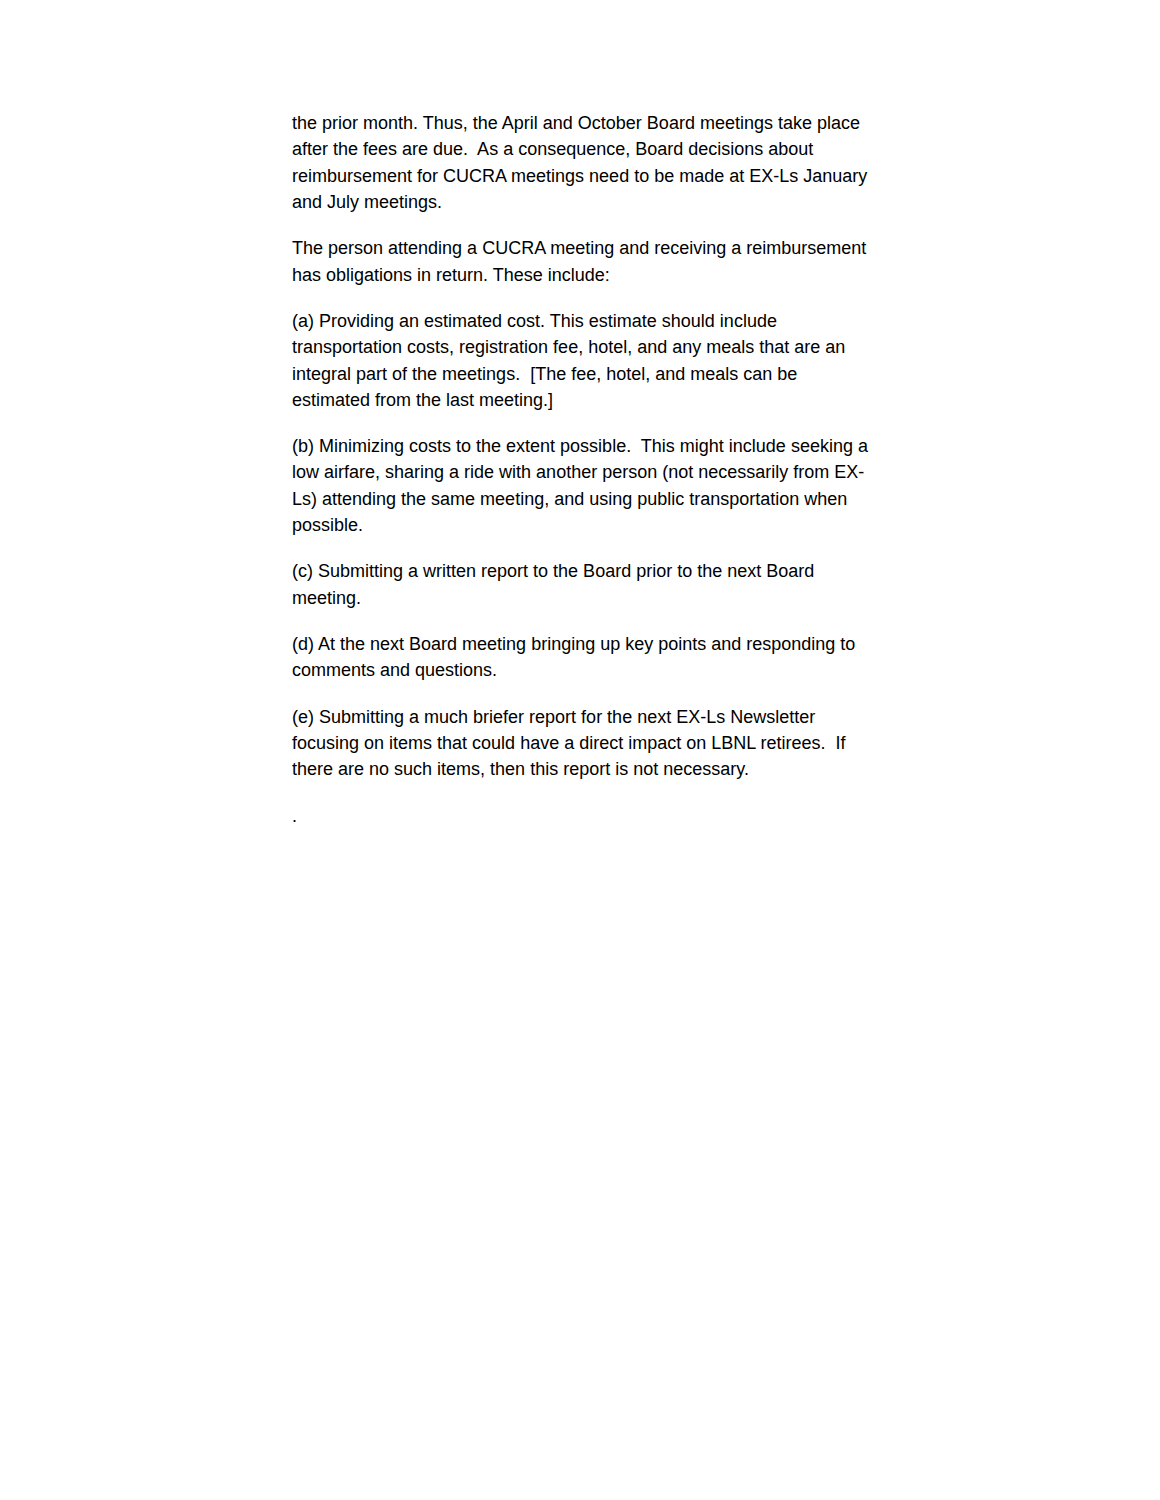the prior month. Thus, the April and October Board meetings take place after the fees are due. As a consequence, Board decisions about reimbursement for CUCRA meetings need to be made at EX-Ls January and July meetings.
The person attending a CUCRA meeting and receiving a reimbursement has obligations in return. These include:
(a) Providing an estimated cost. This estimate should include transportation costs, registration fee, hotel, and any meals that are an integral part of the meetings. [The fee, hotel, and meals can be estimated from the last meeting.]
(b) Minimizing costs to the extent possible. This might include seeking a low airfare, sharing a ride with another person (not necessarily from EX-Ls) attending the same meeting, and using public transportation when possible.
(c) Submitting a written report to the Board prior to the next Board meeting.
(d) At the next Board meeting bringing up key points and responding to comments and questions.
(e) Submitting a much briefer report for the next EX-Ls Newsletter focusing on items that could have a direct impact on LBNL retirees. If there are no such items, then this report is not necessary.
.